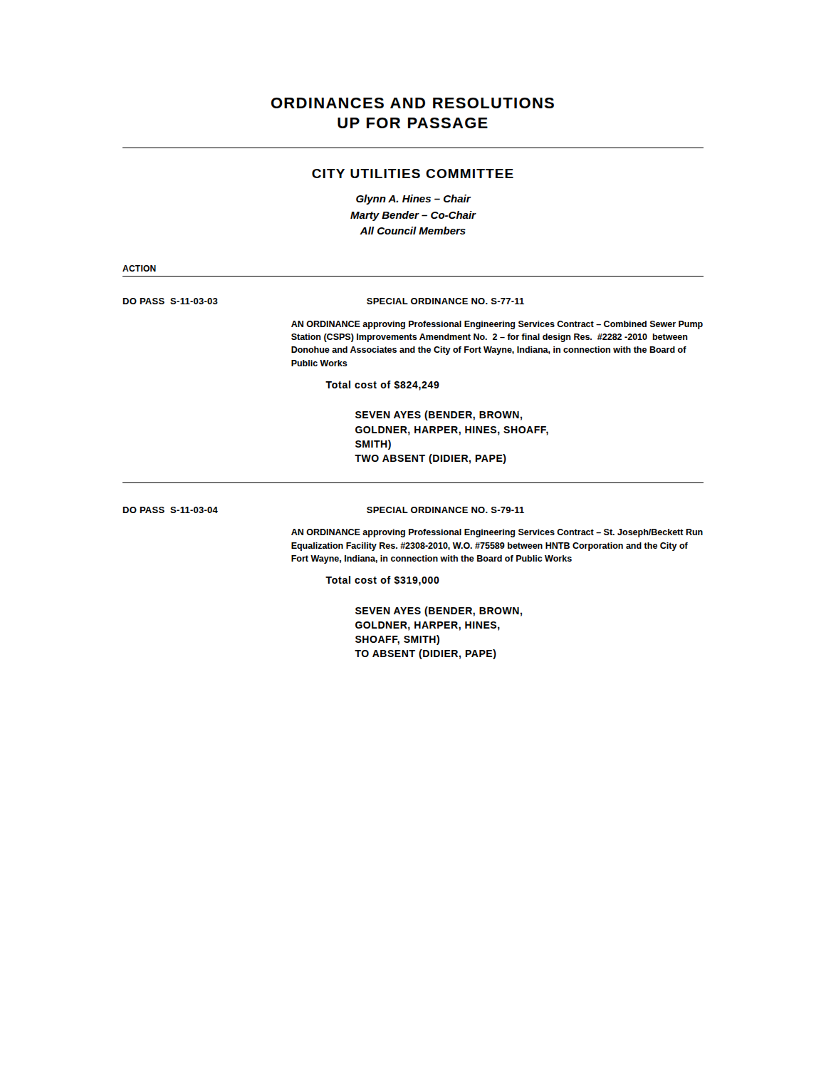ORDINANCES AND RESOLUTIONS
UP FOR PASSAGE
CITY UTILITIES COMMITTEE
Glynn A. Hines – Chair
Marty Bender – Co-Chair
All Council Members
ACTION
DO PASS S-11-03-03 SPECIAL ORDINANCE NO. S-77-11
AN ORDINANCE approving Professional Engineering Services Contract – Combined Sewer Pump Station (CSPS) Improvements Amendment No. 2 – for final design Res. #2282 -2010 between Donohue and Associates and the City of Fort Wayne, Indiana, in connection with the Board of Public Works
Total cost of $824,249
SEVEN AYES (BENDER, BROWN,
GOLDNER, HARPER, HINES, SHOAFF,
SMITH)
TWO ABSENT (DIDIER, PAPE)
DO PASS S-11-03-04 SPECIAL ORDINANCE NO. S-79-11
AN ORDINANCE approving Professional Engineering Services Contract – St. Joseph/Beckett Run Equalization Facility Res. #2308-2010, W.O. #75589 between HNTB Corporation and the City of Fort Wayne, Indiana, in connection with the Board of Public Works
Total cost of $319,000
SEVEN AYES (BENDER, BROWN,
GOLDNER, HARPER, HINES,
SHOAFF, SMITH)
TO ABSENT (DIDIER, PAPE)